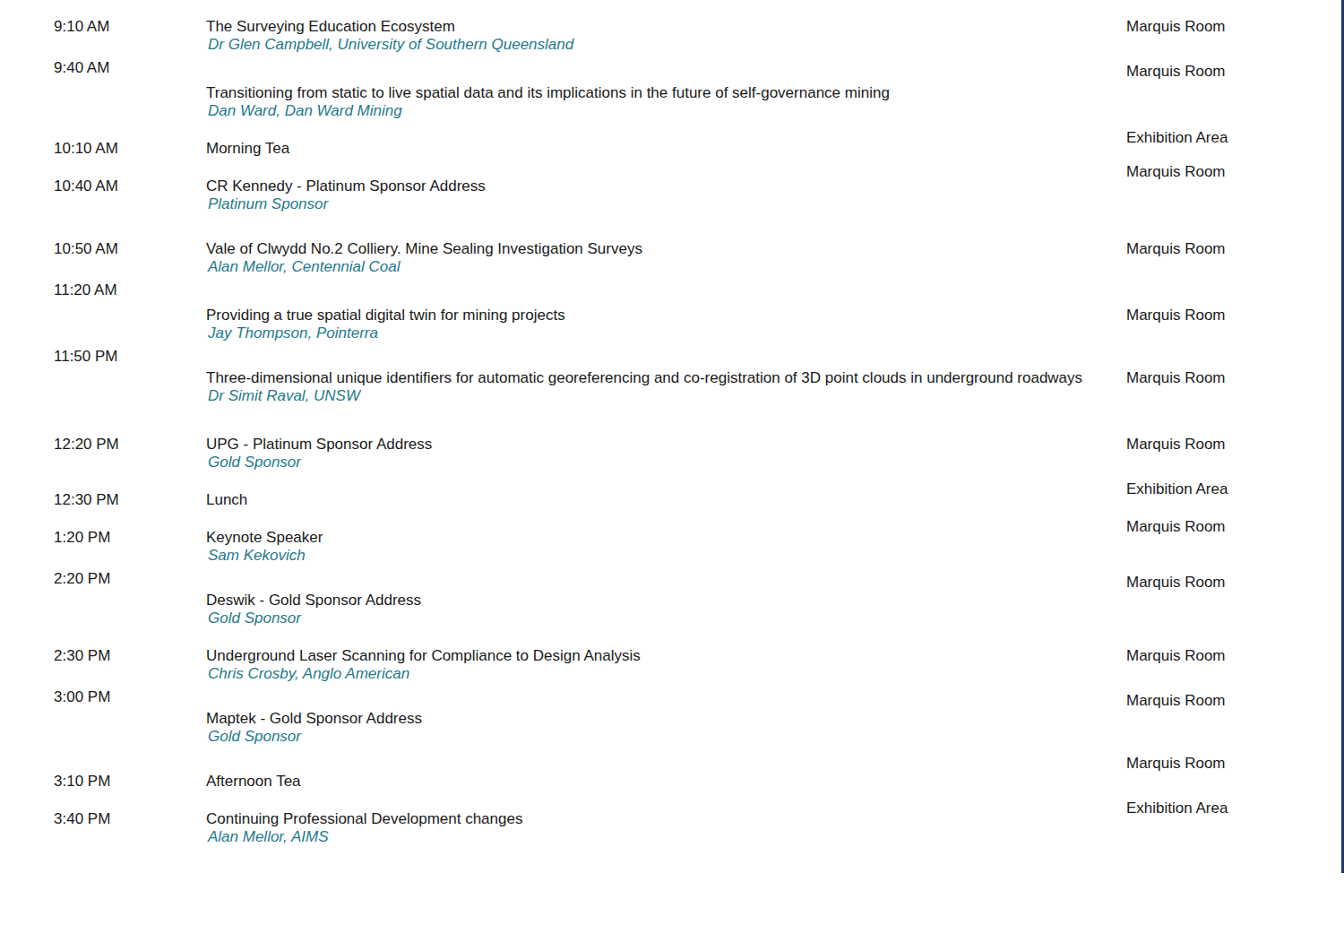| 9:10 AM | The Surveying Education Ecosystem Dr Glen Campbell, University of Southern Queensland | Marquis Room |
| 9:40 AM | Transitioning from static to live spatial data and its implications in the future of self-governance mining Dan Ward, Dan Ward Mining | Marquis Room |
| 10:10 AM | Morning Tea | Exhibition Area |
| 10:40 AM | CR Kennedy - Platinum Sponsor Address Platinum Sponsor | Marquis Room |
| 10:50 AM | Vale of Clwydd No.2 Colliery. Mine Sealing Investigation Surveys Alan Mellor, Centennial Coal | Marquis Room |
| 11:20 AM | Providing a true spatial digital twin for mining projects Jay Thompson, Pointerra | Marquis Room |
| 11:50 PM | Three-dimensional unique identifiers for automatic georeferencing and co-registration of 3D point clouds in underground roadways Dr Simit Raval, UNSW | Marquis Room |
| 12:20 PM | UPG - Platinum Sponsor Address Gold Sponsor | Marquis Room |
| 12:30 PM | Lunch | Exhibition Area |
| 1:20 PM | Keynote Speaker Sam Kekovich | Marquis Room |
| 2:20 PM | Deswik - Gold Sponsor Address Gold Sponsor | Marquis Room |
| 2:30 PM | Underground Laser Scanning for Compliance to Design Analysis Chris Crosby, Anglo American | Marquis Room |
| 3:00 PM | Maptek - Gold Sponsor Address Gold Sponsor | Marquis Room |
| 3:10 PM | Afternoon Tea | Marquis Room |
| 3:40 PM | Continuing Professional Development changes Alan Mellor, AIMS | Exhibition Area |